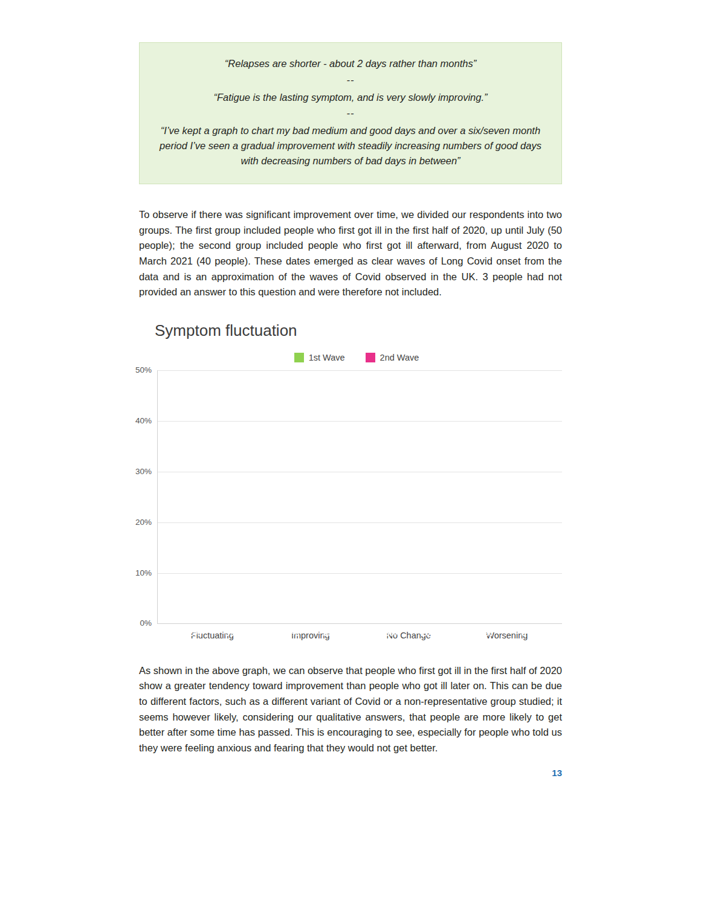“Relapses are shorter - about 2 days rather than months”
--
“Fatigue is the lasting symptom, and is very slowly improving.”
--
“I’ve kept a graph to chart my bad medium and good days and over a six/seven month period I’ve seen a gradual improvement with steadily increasing numbers of good days with decreasing numbers of bad days in between”
To observe if there was significant improvement over time, we divided our respondents into two groups. The first group included people who first got ill in the first half of 2020, up until July (50 people); the second group included people who first got ill afterward, from August 2020 to March 2021 (40 people). These dates emerged as clear waves of Long Covid onset from the data and is an approximation of the waves of Covid observed in the UK. 3 people had not provided an answer to this question and were therefore not included.
Symptom fluctuation
1st Wave
2nd Wave
50% 40% 30% 20% 10% 0%
32%
39%
45%
33%
18%
20%
5%
8%
Fluctuating Improving No Change Worsening
As shown in the above graph, we can observe that people who first got ill in the first half of 2020 show a greater tendency toward improvement than people who got ill later on. This can be due to different factors, such as a different variant of Covid or a non-representative group studied; it seems however likely, considering our qualitative answers, that people are more likely to get better after some time has passed. This is encouraging to see, especially for people who told us they were feeling anxious and fearing that they would not get better.
13